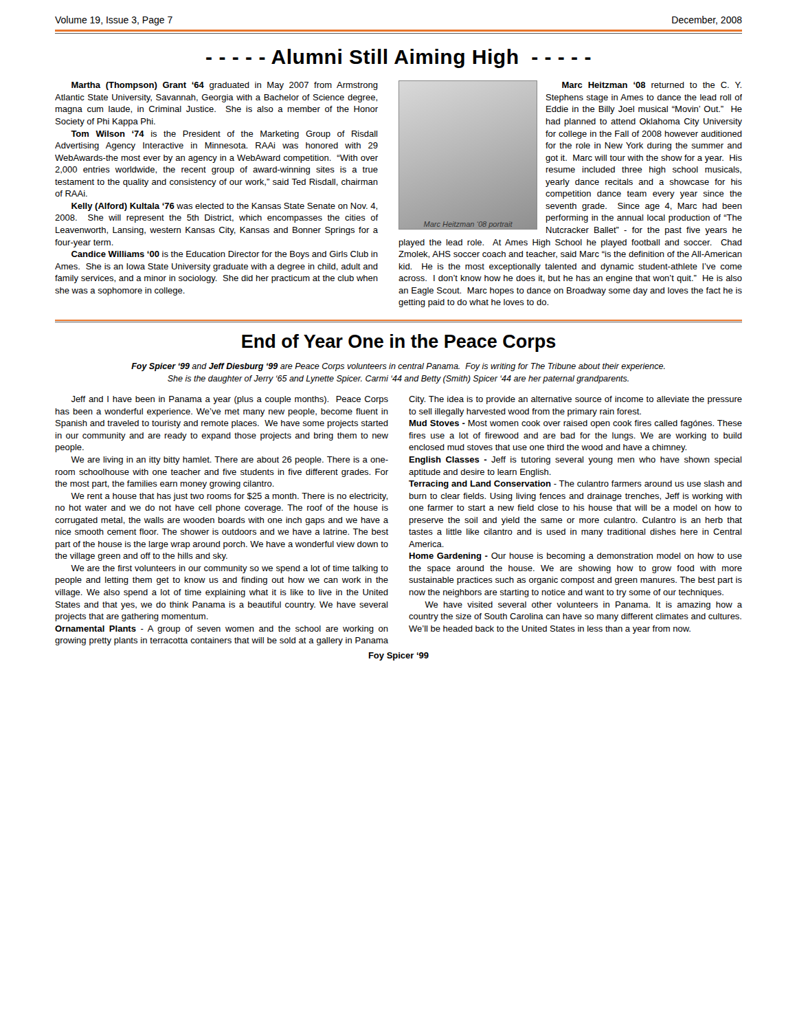Volume 19, Issue 3, Page 7 December, 2008
- - - - - Alumni Still Aiming High - - - - -
Martha (Thompson) Grant ‘64 graduated in May 2007 from Armstrong Atlantic State University, Savannah, Georgia with a Bachelor of Science degree, magna cum laude, in Criminal Justice. She is also a member of the Honor Society of Phi Kappa Phi.
Tom Wilson ‘74 is the President of the Marketing Group of Risdall Advertising Agency Interactive in Minnesota. RAAi was honored with 29 WebAwards-the most ever by an agency in a WebAward competition. “With over 2,000 entries worldwide, the recent group of award-winning sites is a true testament to the quality and consistency of our work,” said Ted Risdall, chairman of RAAi.
Kelly (Alford) Kultala ‘76 was elected to the Kansas State Senate on Nov. 4, 2008. She will represent the 5th District, which encompasses the cities of Leavenworth, Lansing, western Kansas City, Kansas and Bonner Springs for a four-year term.
Candice Williams ‘00 is the Education Director for the Boys and Girls Club in Ames. She is an Iowa State University graduate with a degree in child, adult and family services, and a minor in sociology. She did her practicum at the club when she was a sophomore in college.
Marc Heitzman ‘08 portrait
Marc Heitzman ‘08 returned to the C. Y. Stephens stage in Ames to dance the lead roll of Eddie in the Billy Joel musical “Movin’ Out.” He had planned to attend Oklahoma City University for college in the Fall of 2008 however auditioned for the role in New York during the summer and got it. Marc will tour with the show for a year. His resume included three high school musicals, yearly dance recitals and a showcase for his competition dance team every year since the seventh grade. Since age 4, Marc had been performing in the annual local production of “The Nutcracker Ballet” - for the past five years he played the lead role. At Ames High School he played football and soccer. Chad Zmolek, AHS soccer coach and teacher, said Marc “is the definition of the All-American kid. He is the most exceptionally talented and dynamic student-athlete I’ve come across. I don’t know how he does it, but he has an engine that won’t quit.” He is also an Eagle Scout. Marc hopes to dance on Broadway some day and loves the fact he is getting paid to do what he loves to do.
End of Year One in the Peace Corps
Foy Spicer ‘99 and Jeff Diesburg ‘99 are Peace Corps volunteers in central Panama. Foy is writing for The Tribune about their experience. She is the daughter of Jerry ‘65 and Lynette Spicer. Carmi ‘44 and Betty (Smith) Spicer ‘44 are her paternal grandparents.
Jeff and I have been in Panama a year (plus a couple months). Peace Corps has been a wonderful experience. We’ve met many new people, become fluent in Spanish and traveled to touristy and remote places. We have some projects started in our community and are ready to expand those projects and bring them to new people.
We are living in an itty bitty hamlet. There are about 26 people. There is a one-room schoolhouse with one teacher and five students in five different grades. For the most part, the families earn money growing cilantro.
We rent a house that has just two rooms for $25 a month. There is no electricity, no hot water and we do not have cell phone coverage. The roof of the house is corrugated metal, the walls are wooden boards with one inch gaps and we have a nice smooth cement floor. The shower is outdoors and we have a latrine. The best part of the house is the large wrap around porch. We have a wonderful view down to the village green and off to the hills and sky.
We are the first volunteers in our community so we spend a lot of time talking to people and letting them get to know us and finding out how we can work in the village. We also spend a lot of time explaining what it is like to live in the United States and that yes, we do think Panama is a beautiful country. We have several projects that are gathering momentum.
Ornamental Plants - A group of seven women and the school are working on growing pretty plants in terracotta containers that will be sold at a gallery in Panama City. The idea is to provide an alternative source of income to alleviate the pressure to sell illegally harvested wood from the primary rain forest.
Mud Stoves - Most women cook over raised open cook fires called fagónes. These fires use a lot of firewood and are bad for the lungs. We are working to build enclosed mud stoves that use one third the wood and have a chimney.
English Classes - Jeff is tutoring several young men who have shown special aptitude and desire to learn English.
Terracing and Land Conservation - The culantro farmers around us use slash and burn to clear fields. Using living fences and drainage trenches, Jeff is working with one farmer to start a new field close to his house that will be a model on how to preserve the soil and yield the same or more culantro. Culantro is an herb that tastes a little like cilantro and is used in many traditional dishes here in Central America.
Home Gardening - Our house is becoming a demonstration model on how to use the space around the house. We are showing how to grow food with more sustainable practices such as organic compost and green manures. The best part is now the neighbors are starting to notice and want to try some of our techniques.
We have visited several other volunteers in Panama. It is amazing how a country the size of South Carolina can have so many different climates and cultures. We’ll be headed back to the United States in less than a year from now.
Foy Spicer ‘99